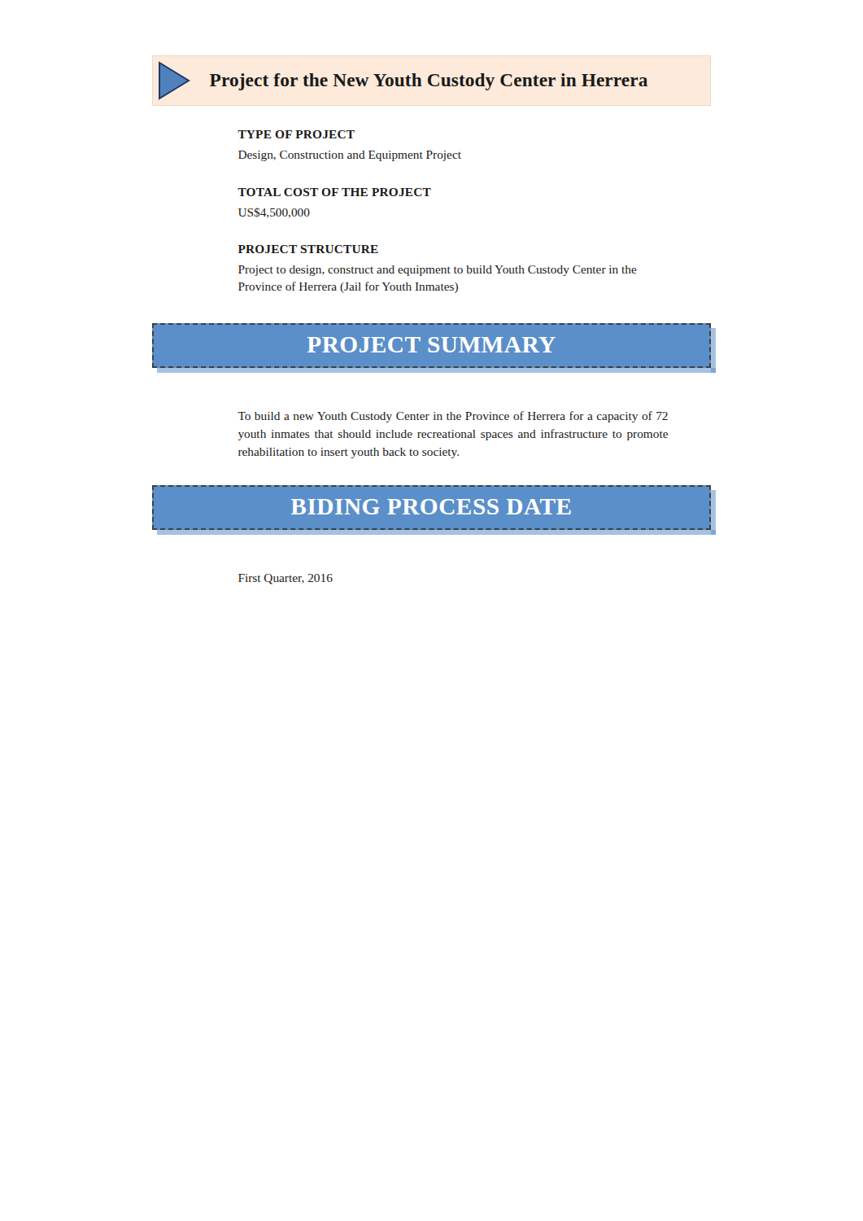Project for the New Youth Custody Center in Herrera
TYPE OF PROJECT
Design, Construction and Equipment Project
TOTAL COST OF THE PROJECT
US$4,500,000
PROJECT STRUCTURE
Project to design, construct and equipment to build Youth Custody Center in the Province of Herrera (Jail for Youth Inmates)
PROJECT SUMMARY
To build a new Youth Custody Center in the Province of Herrera for a capacity of 72 youth inmates that should include recreational spaces and infrastructure to promote rehabilitation to insert youth back to society.
BIDING PROCESS DATE
First Quarter, 2016